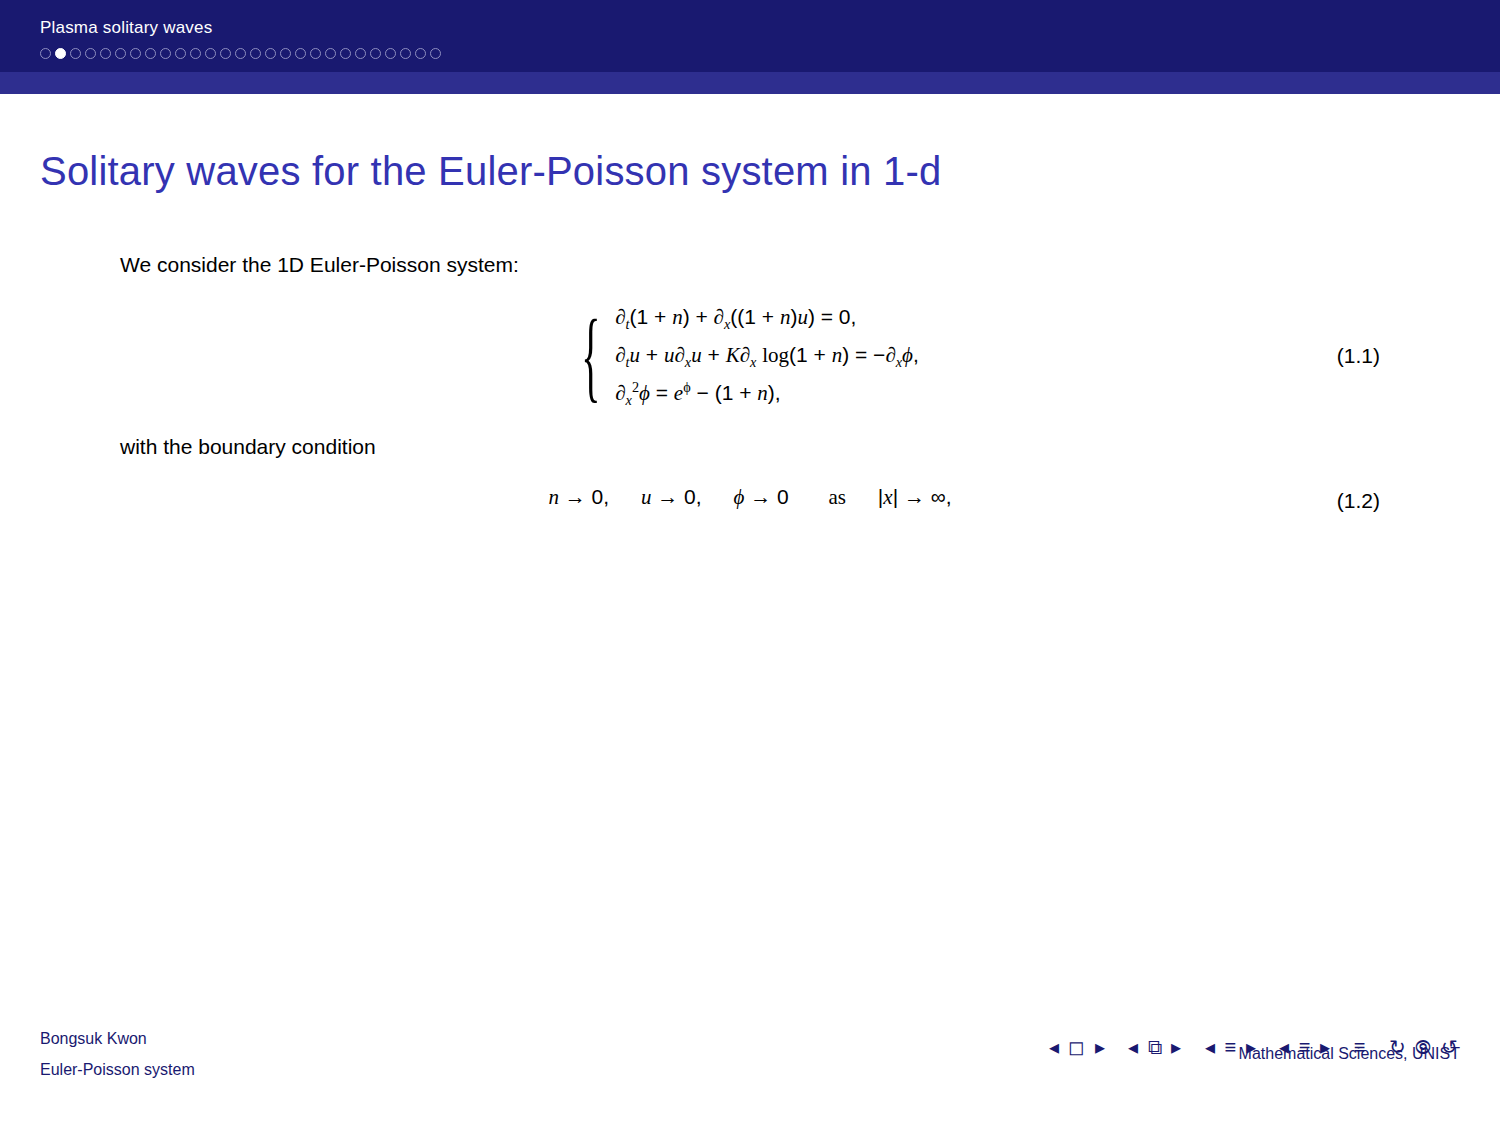Plasma solitary waves
Solitary waves for the Euler-Poisson system in 1-d
We consider the 1D Euler-Poisson system:
{
∂t(1 + n) + ∂x((1 + n)u) = 0,
∂tu + u∂xu + K∂x log(1 + n) = −∂xϕ,
∂x2ϕ = eϕ − (1 + n),
(1.1)
with the boundary condition
n → 0, u → 0, ϕ → 0 as |x| → ∞,
(1.2)
◂ ◻ ▸ ◂ ⧉ ▸ ◂ ≡ ▸ ◂ ≡ ▸ ≡ ↻ ⦾ ↺
Bongsuk Kwon
Euler-Poisson system
Mathematical Sciences, UNIST